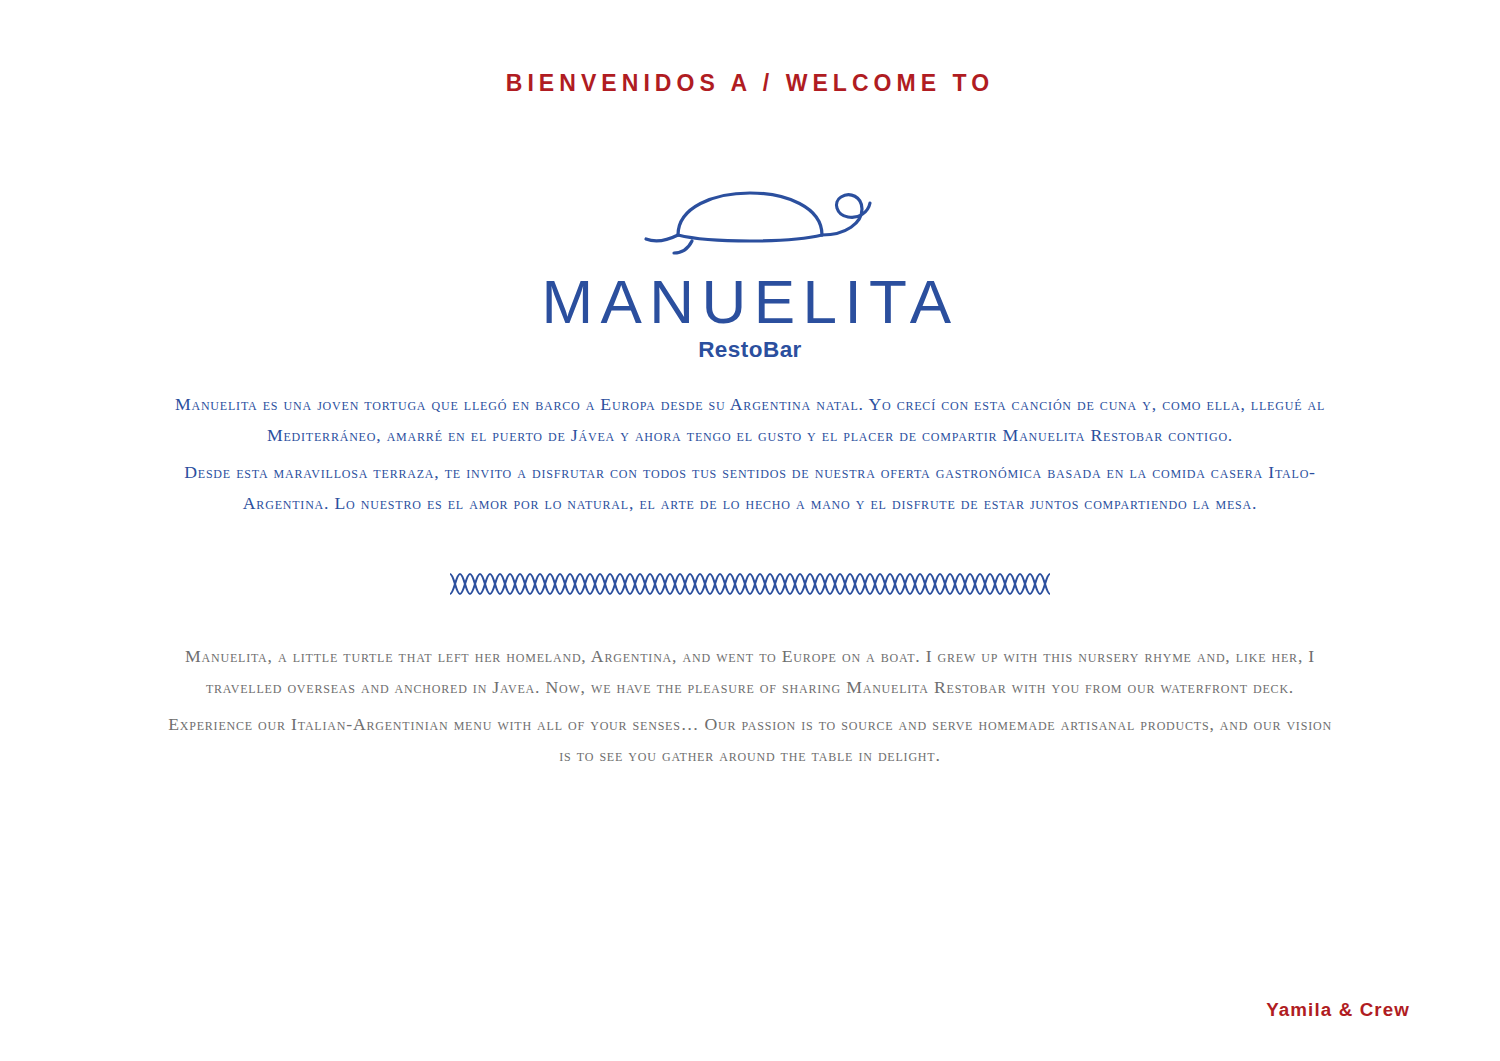Bienvenidos a / Welcome to
Manuelita
RestoBar
Manuelita es una joven tortuga que llegó en barco a Europa desde su Argentina natal. Yo crecí con esta canción de cuna y, como ella, llegué al Mediterráneo, amarré en el puerto de Jávea y ahora tengo el gusto y el placer de compartir Manuelita Restobar contigo.
Desde esta maravillosa terraza, te invito a disfrutar con todos tus sentidos de nuestra oferta gastronómica basada en la comida casera Italo-Argentina. Lo nuestro es el amor por lo natural, el arte de lo hecho a mano y el disfrute de estar juntos compartiendo la mesa.
Manuelita, a little turtle that left her homeland, Argentina, and went to Europe on a boat. I grew up with this nursery rhyme and, like her, I travelled overseas and anchored in Javea. Now, we have the pleasure of sharing Manuelita Restobar with you from our waterfront deck.
Experience our Italian-Argentinian menu with all of your senses… Our passion is to source and serve homemade artisanal products, and our vision is to see you gather around the table in delight.
Yamila & Crew